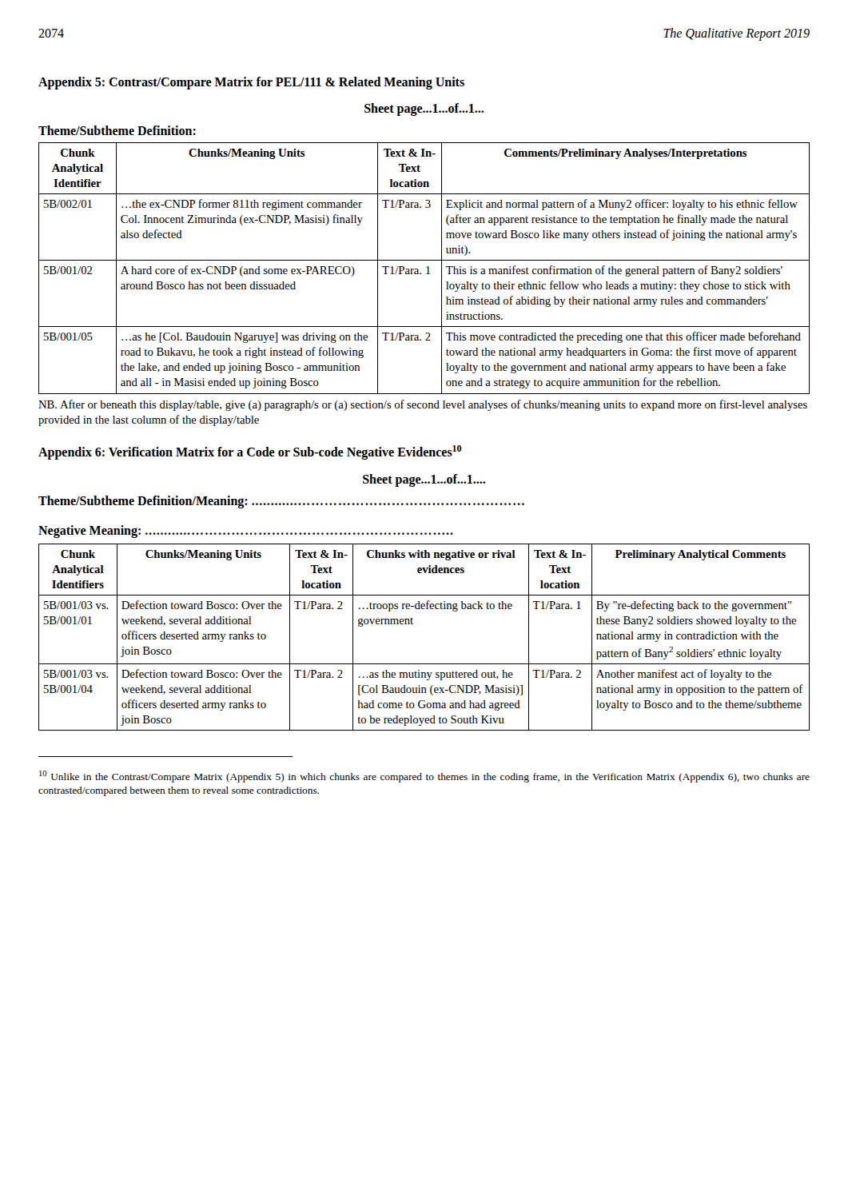2074 The Qualitative Report 2019
Appendix 5: Contrast/Compare Matrix for PEL/111 & Related Meaning Units
Sheet page...1...of...1...
Theme/Subtheme Definition:
| Chunk Analytical Identifier | Chunks/Meaning Units | Text & In-Text location | Comments/Preliminary Analyses/Interpretations |
| --- | --- | --- | --- |
| 5B/002/01 | …the ex-CNDP former 811th regiment commander Col. Innocent Zimurinda (ex-CNDP, Masisi) finally also defected | T1/Para. 3 | Explicit and normal pattern of a Muny2 officer: loyalty to his ethnic fellow (after an apparent resistance to the temptation he finally made the natural move toward Bosco like many others instead of joining the national army's unit). |
| 5B/001/02 | A hard core of ex-CNDP (and some ex-PARECO) around Bosco has not been dissuaded | T1/Para. 1 | This is a manifest confirmation of the general pattern of Bany2 soldiers' loyalty to their ethnic fellow who leads a mutiny: they chose to stick with him instead of abiding by their national army rules and commanders' instructions. |
| 5B/001/05 | …as he [Col. Baudouin Ngaruye] was driving on the road to Bukavu, he took a right instead of following the lake, and ended up joining Bosco - ammunition and all - in Masisi ended up joining Bosco | T1/Para. 2 | This move contradicted the preceding one that this officer made beforehand toward the national army headquarters in Goma: the first move of apparent loyalty to the government and national army appears to have been a fake one and a strategy to acquire ammunition for the rebellion. |
NB. After or beneath this display/table, give (a) paragraph/s or (a) section/s of second level analyses of chunks/meaning units to expand more on first-level analyses provided in the last column of the display/table
Appendix 6: Verification Matrix for a Code or Sub-code Negative Evidences10
Sheet page...1...of...1....
Theme/Subtheme Definition/Meaning: ............……………………………………………
Negative Meaning: ............…………………………………………………..
| Chunk Analytical Identifiers | Chunks/Meaning Units | Text & In-Text location | Chunks with negative or rival evidences | Text & In-Text location | Preliminary Analytical Comments |
| --- | --- | --- | --- | --- | --- |
| 5B/001/03 vs. 5B/001/01 | Defection toward Bosco: Over the weekend, several additional officers deserted army ranks to join Bosco | T1/Para. 2 | …troops re-defecting back to the government | T1/Para. 1 | By "re-defecting back to the government" these Bany2 soldiers showed loyalty to the national army in contradiction with the pattern of Bany 2 soldiers' ethnic loyalty |
| 5B/001/03 vs. 5B/001/04 | Defection toward Bosco: Over the weekend, several additional officers deserted army ranks to join Bosco | T1/Para. 2 | …as the mutiny sputtered out, he [Col Baudouin (ex-CNDP, Masisi)] had come to Goma and had agreed to be redeployed to South Kivu | T1/Para. 2 | Another manifest act of loyalty to the national army in opposition to the pattern of loyalty to Bosco and to the theme/subtheme |
10 Unlike in the Contrast/Compare Matrix (Appendix 5) in which chunks are compared to themes in the coding frame, in the Verification Matrix (Appendix 6), two chunks are contrasted/compared between them to reveal some contradictions.